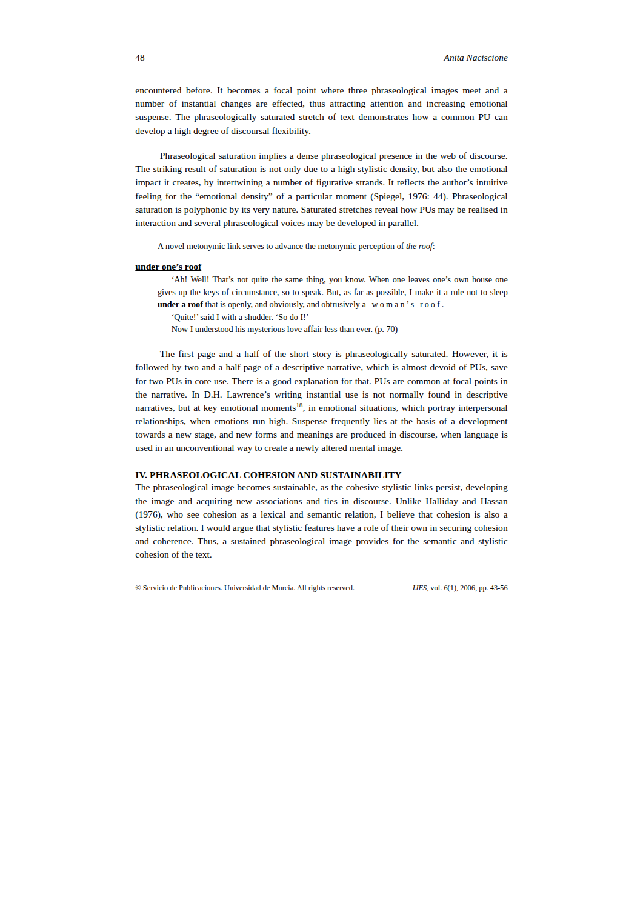48 Anita Naciscione
encountered before. It becomes a focal point where three phraseological images meet and a number of instantial changes are effected, thus attracting attention and increasing emotional suspense. The phraseologically saturated stretch of text demonstrates how a common PU can develop a high degree of discoursal flexibility.
Phraseological saturation implies a dense phraseological presence in the web of discourse. The striking result of saturation is not only due to a high stylistic density, but also the emotional impact it creates, by intertwining a number of figurative strands. It reflects the author’s intuitive feeling for the “emotional density” of a particular moment (Spiegel, 1976: 44). Phraseological saturation is polyphonic by its very nature. Saturated stretches reveal how PUs may be realised in interaction and several phraseological voices may be developed in parallel.
A novel metonymic link serves to advance the metonymic perception of the roof:
under one’s roof
‘Ah! Well! That’s not quite the same thing, you know. When one leaves one’s own house one gives up the keys of circumstance, so to speak. But, as far as possible, I make it a rule not to sleep under a roof that is openly, and obviously, and obtrusively a woman’s roof.
‘Quite!’ said I with a shudder. ‘So do I!’
Now I understood his mysterious love affair less than ever. (p. 70)
The first page and a half of the short story is phraseologically saturated. However, it is followed by two and a half page of a descriptive narrative, which is almost devoid of PUs, save for two PUs in core use. There is a good explanation for that. PUs are common at focal points in the narrative. In D.H. Lawrence’s writing instantial use is not normally found in descriptive narratives, but at key emotional moments18, in emotional situations, which portray interpersonal relationships, when emotions run high. Suspense frequently lies at the basis of a development towards a new stage, and new forms and meanings are produced in discourse, when language is used in an unconventional way to create a newly altered mental image.
IV. PHRASEOLOGICAL COHESION AND SUSTAINABILITY
The phraseological image becomes sustainable, as the cohesive stylistic links persist, developing the image and acquiring new associations and ties in discourse. Unlike Halliday and Hassan (1976), who see cohesion as a lexical and semantic relation, I believe that cohesion is also a stylistic relation. I would argue that stylistic features have a role of their own in securing cohesion and coherence. Thus, a sustained phraseological image provides for the semantic and stylistic cohesion of the text.
© Servicio de Publicaciones. Universidad de Murcia. All rights reserved.
IJES, vol. 6(1), 2006, pp. 43-56